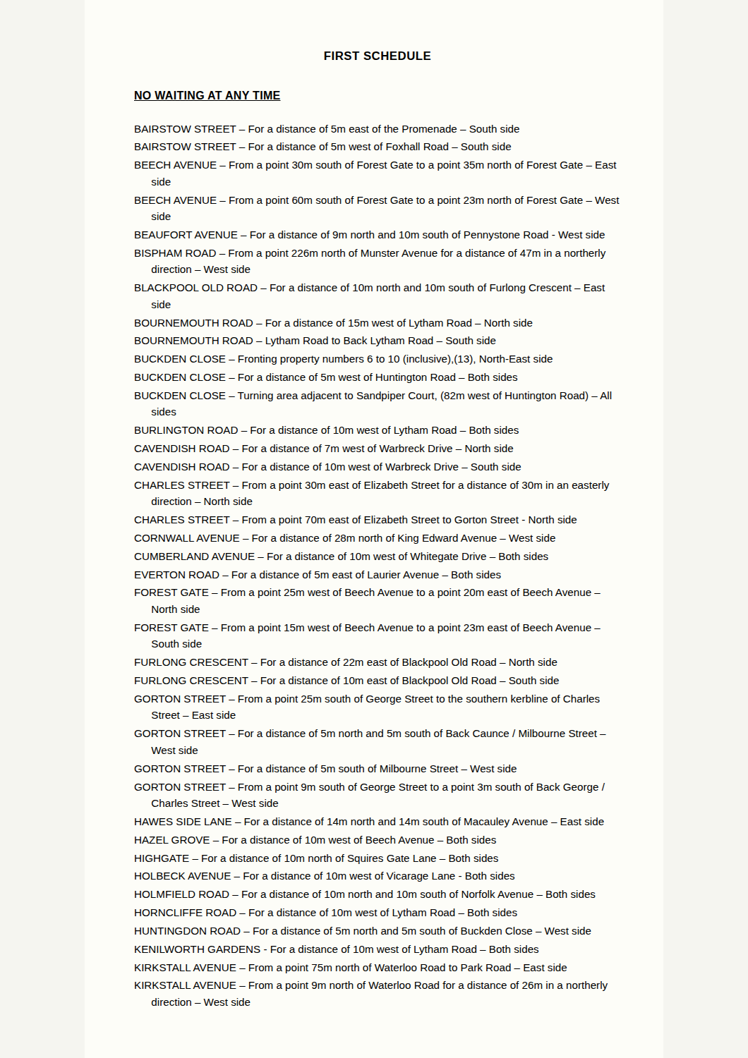FIRST SCHEDULE
NO WAITING AT ANY TIME
BAIRSTOW STREET – For a distance of 5m east of the Promenade – South side
BAIRSTOW STREET – For a distance of 5m west of Foxhall Road – South side
BEECH AVENUE – From a point 30m south of Forest Gate to a point 35m north of Forest Gate – East side
BEECH AVENUE – From a point 60m south of Forest Gate to a point 23m north of Forest Gate – West side
BEAUFORT AVENUE – For a distance of 9m north and 10m south of Pennystone Road - West side
BISPHAM ROAD – From a point 226m north of Munster Avenue for a distance of 47m in a northerly direction – West side
BLACKPOOL OLD ROAD – For a distance of 10m north and 10m south of Furlong Crescent – East side
BOURNEMOUTH ROAD – For a distance of 15m west of Lytham Road – North side
BOURNEMOUTH ROAD – Lytham Road to Back Lytham Road – South side
BUCKDEN CLOSE – Fronting property numbers 6 to 10 (inclusive),(13), North-East side
BUCKDEN CLOSE – For a distance of 5m west of Huntington Road – Both sides
BUCKDEN CLOSE – Turning area adjacent to Sandpiper Court, (82m west of Huntington Road) – All sides
BURLINGTON ROAD – For a distance of 10m west of Lytham Road – Both sides
CAVENDISH ROAD – For a distance of 7m west of Warbreck Drive – North side
CAVENDISH ROAD – For a distance of 10m west of Warbreck Drive – South side
CHARLES STREET – From a point 30m east of Elizabeth Street for a distance of 30m in an easterly direction – North side
CHARLES STREET – From a point 70m east of Elizabeth Street to Gorton Street - North side
CORNWALL AVENUE – For a distance of 28m north of King Edward Avenue – West side
CUMBERLAND AVENUE – For a distance of 10m west of Whitegate Drive – Both sides
EVERTON ROAD – For a distance of 5m east of Laurier Avenue – Both sides
FOREST GATE – From a point 25m west of Beech Avenue to a point 20m east of Beech Avenue – North side
FOREST GATE – From a point 15m west of Beech Avenue to a point 23m east of Beech Avenue – South side
FURLONG CRESCENT – For a distance of 22m east of Blackpool Old Road – North side
FURLONG CRESCENT – For a distance of 10m east of Blackpool Old Road – South side
GORTON STREET – From a point 25m south of George Street to the southern kerbline of Charles Street – East side
GORTON STREET – For a distance of 5m north and 5m south of Back Caunce / Milbourne Street – West side
GORTON STREET – For a distance of 5m south of Milbourne Street – West side
GORTON STREET – From a point 9m south of George Street to a point 3m south of Back George / Charles Street – West side
HAWES SIDE LANE – For a distance of 14m north and 14m south of Macauley Avenue – East side
HAZEL GROVE – For a distance of 10m west of Beech Avenue – Both sides
HIGHGATE – For a distance of 10m north of Squires Gate Lane – Both sides
HOLBECK AVENUE – For a distance of 10m west of Vicarage Lane - Both sides
HOLMFIELD ROAD – For a distance of 10m north and 10m south of Norfolk Avenue – Both sides
HORNCLIFFE ROAD – For a distance of 10m west of Lytham Road – Both sides
HUNTINGDON ROAD – For a distance of 5m north and 5m south of Buckden Close – West side
KENILWORTH GARDENS - For a distance of 10m west of Lytham Road – Both sides
KIRKSTALL AVENUE – From a point 75m north of Waterloo Road to Park Road – East side
KIRKSTALL AVENUE – From a point 9m north of Waterloo Road for a distance of 26m in a northerly direction – West side